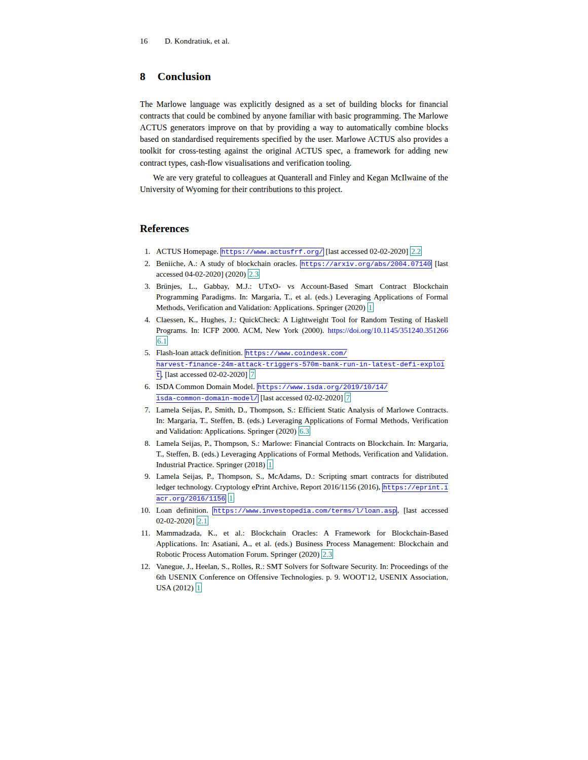16 D. Kondratiuk, et al.
8 Conclusion
The Marlowe language was explicitly designed as a set of building blocks for financial contracts that could be combined by anyone familiar with basic programming. The Marlowe ACTUS generators improve on that by providing a way to automatically combine blocks based on standardised requirements specified by the user. Marlowe ACTUS also provides a toolkit for cross-testing against the original ACTUS spec, a framework for adding new contract types, cash-flow visualisations and verification tooling.
We are very grateful to colleagues at Quanterall and Finley and Kegan McIlwaine of the University of Wyoming for their contributions to this project.
References
1. ACTUS Homepage. https://www.actusfrf.org/ [last accessed 02-02-2020] 2.2
2. Beniiche, A.: A study of blockchain oracles. https://arxiv.org/abs/2004.07140 [last accessed 04-02-2020] (2020) 2.3
3. Brünjes, L., Gabbay, M.J.: UTxO- vs Account-Based Smart Contract Blockchain Programming Paradigms. In: Margaria, T., et al. (eds.) Leveraging Applications of Formal Methods, Verification and Validation: Applications. Springer (2020) 1
4. Claessen, K., Hughes, J.: QuickCheck: A Lightweight Tool for Random Testing of Haskell Programs. In: ICFP 2000. ACM, New York (2000). https://doi.org/10.1145/351240.351266 6.1
5. Flash-loan attack definition. https://www.coindesk.com/
harvest-finance-24m-attack-triggers-570m-bank-run-in-latest-defi-exploit, [last accessed 02-02-2020] 7
6. ISDA Common Domain Model. https://www.isda.org/2019/10/14/
isda-common-domain-model/ [last accessed 02-02-2020] 7
7. Lamela Seijas, P., Smith, D., Thompson, S.: Efficient Static Analysis of Marlowe Contracts. In: Margaria, T., Steffen, B. (eds.) Leveraging Applications of Formal Methods, Verification and Validation: Applications. Springer (2020) 6.3
8. Lamela Seijas, P., Thompson, S.: Marlowe: Financial Contracts on Blockchain. In: Margaria, T., Steffen, B. (eds.) Leveraging Applications of Formal Methods, Verification and Validation. Industrial Practice. Springer (2018) 1
9. Lamela Seijas, P., Thompson, S., McAdams, D.: Scripting smart contracts for distributed ledger technology. Cryptology ePrint Archive, Report 2016/1156 (2016), https://eprint.iacr.org/2016/1156 1
10. Loan definition. https://www.investopedia.com/terms/l/loan.asp, [last accessed 02-02-2020] 2.1
11. Mammadzada, K., et al.: Blockchain Oracles: A Framework for Blockchain-Based Applications. In: Asatiani, A., et al. (eds.) Business Process Management: Blockchain and Robotic Process Automation Forum. Springer (2020) 2.3
12. Vanegue, J., Heelan, S., Rolles, R.: SMT Solvers for Software Security. In: Proceedings of the 6th USENIX Conference on Offensive Technologies. p. 9. WOOT'12, USENIX Association, USA (2012) 1